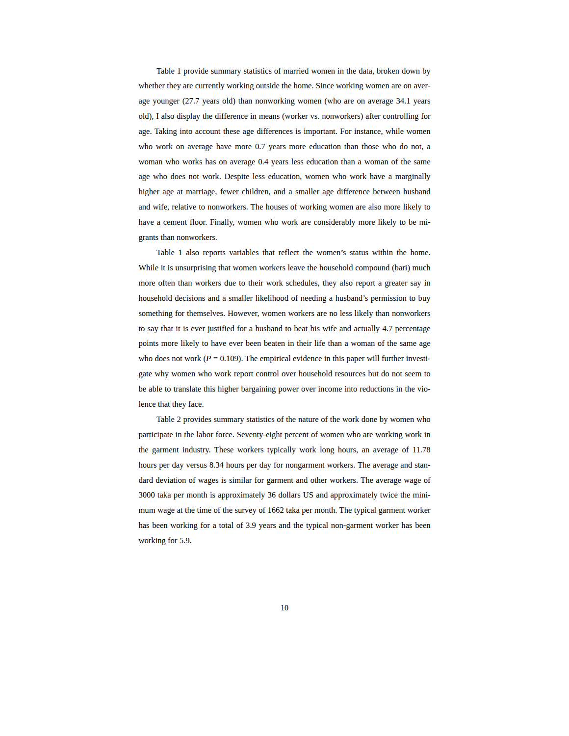Table 1 provide summary statistics of married women in the data, broken down by whether they are currently working outside the home. Since working women are on average younger (27.7 years old) than nonworking women (who are on average 34.1 years old), I also display the difference in means (worker vs. nonworkers) after controlling for age. Taking into account these age differences is important. For instance, while women who work on average have more 0.7 years more education than those who do not, a woman who works has on average 0.4 years less education than a woman of the same age who does not work. Despite less education, women who work have a marginally higher age at marriage, fewer children, and a smaller age difference between husband and wife, relative to nonworkers. The houses of working women are also more likely to have a cement floor. Finally, women who work are considerably more likely to be migrants than nonworkers.
Table 1 also reports variables that reflect the women’s status within the home. While it is unsurprising that women workers leave the household compound (bari) much more often than workers due to their work schedules, they also report a greater say in household decisions and a smaller likelihood of needing a husband’s permission to buy something for themselves. However, women workers are no less likely than nonworkers to say that it is ever justified for a husband to beat his wife and actually 4.7 percentage points more likely to have ever been beaten in their life than a woman of the same age who does not work (P = 0.109). The empirical evidence in this paper will further investigate why women who work report control over household resources but do not seem to be able to translate this higher bargaining power over income into reductions in the violence that they face.
Table 2 provides summary statistics of the nature of the work done by women who participate in the labor force. Seventy-eight percent of women who are working work in the garment industry. These workers typically work long hours, an average of 11.78 hours per day versus 8.34 hours per day for nongarment workers. The average and standard deviation of wages is similar for garment and other workers. The average wage of 3000 taka per month is approximately 36 dollars US and approximately twice the minimum wage at the time of the survey of 1662 taka per month. The typical garment worker has been working for a total of 3.9 years and the typical non-garment worker has been working for 5.9.
10